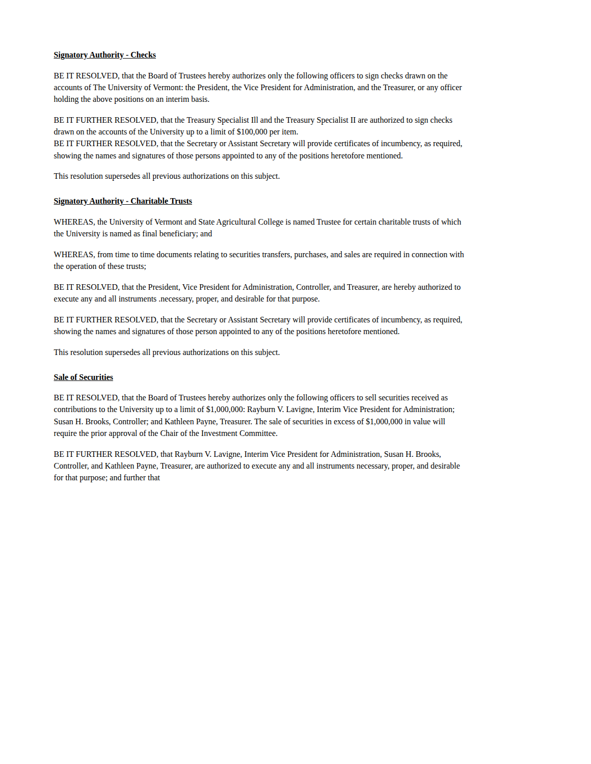Signatory Authority - Checks
BE IT RESOLVED, that the Board of Trustees hereby authorizes only the following officers to sign checks drawn on the accounts of The University of Vermont: the President, the Vice President for Administration, and the Treasurer, or any officer holding the above positions on an interim basis.
BE IT FURTHER RESOLVED, that the Treasury Specialist Ill and the Treasury Specialist II are authorized to sign checks drawn on the accounts of the University up to a limit of $100,000 per item.
BE IT FURTHER RESOLVED, that the Secretary or Assistant Secretary will provide certificates of incumbency, as required, showing the names and signatures of those persons appointed to any of the positions heretofore mentioned.
This resolution supersedes all previous authorizations on this subject.
Signatory Authority - Charitable Trusts
WHEREAS, the University of Vermont and State Agricultural College is named Trustee for certain charitable trusts of which the University is named as final beneficiary; and
WHEREAS, from time to time documents relating to securities transfers, purchases, and sales are required in connection with the operation of these trusts;
BE IT RESOLVED, that the President, Vice President for Administration, Controller, and Treasurer, are hereby authorized to execute any and all instruments .necessary, proper, and desirable for that purpose.
BE IT FURTHER RESOLVED, that the Secretary or Assistant Secretary will provide certificates of incumbency, as required, showing the names and signatures of those person appointed to any of the positions heretofore mentioned.
This resolution supersedes all previous authorizations on this subject.
Sale of Securities
BE IT RESOLVED, that the Board of Trustees hereby authorizes only the following officers to sell securities received as contributions to the University up to a limit of $1,000,000: Rayburn V. Lavigne, Interim Vice President for Administration; Susan H. Brooks, Controller; and Kathleen Payne, Treasurer. The sale of securities in excess of $1,000,000 in value will require the prior approval of the Chair of the Investment Committee.
BE IT FURTHER RESOLVED, that Rayburn V. Lavigne, Interim Vice President for Administration, Susan H. Brooks, Controller, and Kathleen Payne, Treasurer, are authorized to execute any and all instruments necessary, proper, and desirable for that purpose; and further that